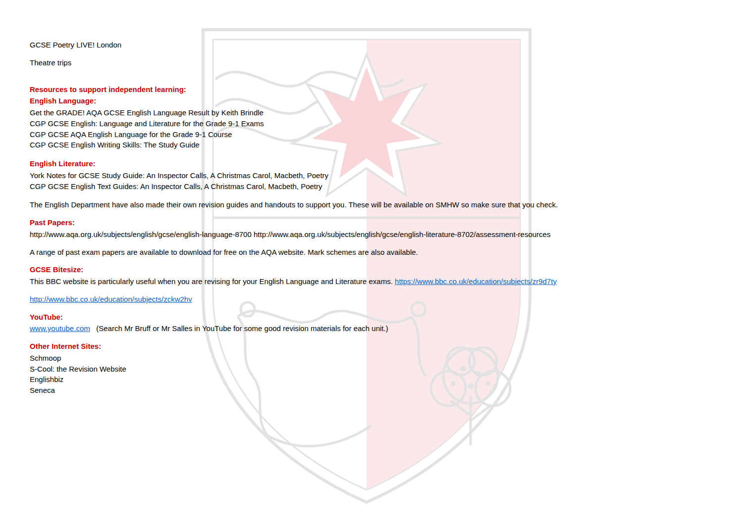GCSE Poetry LIVE! London
Theatre trips
Resources to support independent learning:
English Language:
Get the GRADE! AQA GCSE English Language Result by Keith Brindle
CGP GCSE English: Language and Literature for the Grade 9-1 Exams
CGP GCSE AQA English Language for the Grade 9-1 Course
CGP GCSE English Writing Skills: The Study Guide
English Literature:
York Notes for GCSE Study Guide: An Inspector Calls, A Christmas Carol, Macbeth, Poetry
CGP GCSE English Text Guides: An Inspector Calls, A Christmas Carol, Macbeth, Poetry
The English Department have also made their own revision guides and handouts to support you. These will be available on SMHW so make sure that you check.
Past Papers:
http://www.aqa.org.uk/subjects/english/gcse/english-language-8700 http://www.aqa.org.uk/subjects/english/gcse/english-literature-8702/assessment-resources
A range of past exam papers are available to download for free on the AQA website. Mark schemes are also available.
GCSE Bitesize:
This BBC website is particularly useful when you are revising for your English Language and Literature exams. https://www.bbc.co.uk/education/subjects/zr9d7ty
http://www.bbc.co.uk/education/subjects/zckw2hv
YouTube:
www.youtube.com (Search Mr Bruff or Mr Salles in YouTube for some good revision materials for each unit.)
Other Internet Sites:
Schmoop
S-Cool: the Revision Website
Englishbiz
Seneca